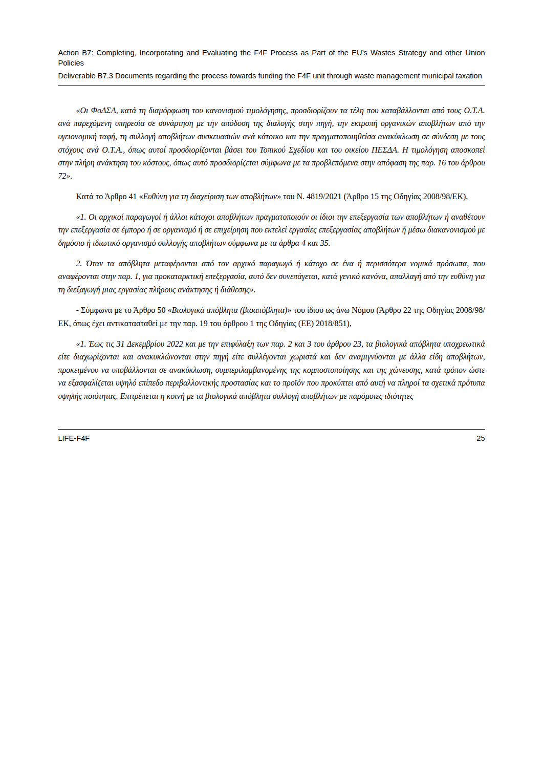Action B7: Completing, Incorporating and Evaluating the F4F Process as Part of the EU’s Wastes Strategy and other Union Policies
Deliverable B7.3 Documents regarding the process towards funding the F4F unit through waste management municipal taxation
«Οι ΦοΔΣΑ, κατά τη διαμόρφωση του κανονισμού τιμολόγησης, προσδιορίζουν τα τέλη που καταβάλλονται από τους Ο.Τ.Α. ανά παρεχόμενη υπηρεσία σε συνάρτηση με την απόδοση της διαλογής στην πηγή, την εκτροπή οργανικών αποβλήτων από την υγειονομική ταφή, τη συλλογή αποβλήτων συσκευασιών ανά κάτοικο και την πραγματοποιηθείσα ανακύκλωση σε σύνδεση με τους στόχους ανά Ο.Τ.Α., όπως αυτοί προσδιορίζονται βάσει του Τοπικού Σχεδίου και του οικείου ΠΕΣΔΑ. Η τιμολόγηση αποσκοπεί στην πλήρη ανάκτηση του κόστους, όπως αυτό προσδιορίζεται σύμφωνα με τα προβλεπόμενα στην απόφαση της παρ. 16 του άρθρου 72».
Κατά το Άρθρο 41 «Ευθύνη για τη διαχείριση των αποβλήτων» του Ν. 4819/2021 (Άρθρο 15 της Οδηγίας 2008/98/ΕΚ),
«1. Οι αρχικοί παραγωγοί ή άλλοι κάτοχοι αποβλήτων πραγματοποιούν οι ίδιοι την επεξεργασία των αποβλήτων ή αναθέτουν την επεξεργασία σε έμπορο ή σε οργανισμό ή σε επιχείρηση που εκτελεί εργασίες επεξεργασίας αποβλήτων ή μέσω διακανονισμού με δημόσιο ή ιδιωτικό οργανισμό συλλογής αποβλήτων σύμφωνα με τα άρθρα 4 και 35.
2. Όταν τα απόβλητα μεταφέρονται από τον αρχικό παραγωγό ή κάτοχο σε ένα ή περισσότερα νομικά πρόσωπα, που αναφέρονται στην παρ. 1, για προκαταρκτική επεξεργασία, αυτό δεν συνεπάγεται, κατά γενικό κανόνα, απαλλαγή από την ευθύνη για τη διεξαγωγή μιας εργασίας πλήρους ανάκτησης ή διάθεσης».
- Σύμφωνα με το Άρθρο 50 «Βιολογικά απόβλητα (βιοαπόβλητα)» του ίδιου ως άνω Νόμου (Άρθρο 22 της Οδηγίας 2008/98/ΕΚ, όπως έχει αντικατασταθεί με την παρ. 19 του άρθρου 1 της Οδηγίας (ΕΕ) 2018/851),
«1. Έως τις 31 Δεκεμβρίου 2022 και με την επιφύλαξη των παρ. 2 και 3 του άρθρου 23, τα βιολογικά απόβλητα υποχρεωτικά είτε διαχωρίζονται και ανακυκλώνονται στην πηγή είτε συλλέγονται χωριστά και δεν αναμιγνύονται με άλλα είδη αποβλήτων, προκειμένου να υποβάλλονται σε ανακύκλωση, συμπεριλαμβανομένης της κομποστοποίησης και της χώνευσης, κατά τρόπον ώστε να εξασφαλίζεται υψηλό επίπεδο περιβαλλοντικής προστασίας και το προϊόν που προκύπτει από αυτή να πληροί τα σχετικά πρότυπα υψηλής ποιότητας. Επιτρέπεται η κοινή με τα βιολογικά απόβλητα συλλογή αποβλήτων με παρόμοιες ιδιότητες
LIFE-F4F 25